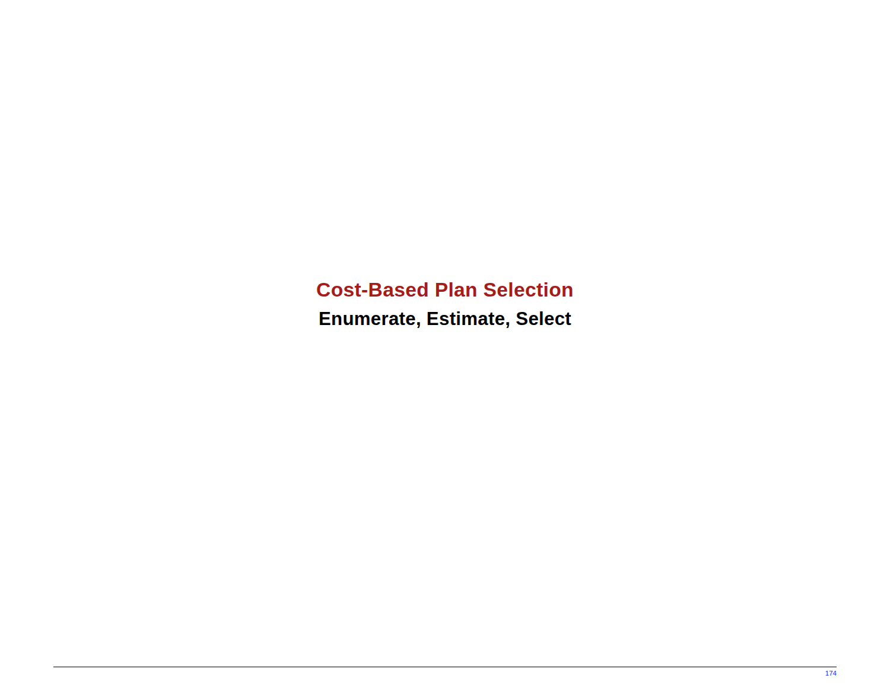Cost-Based Plan Selection
Enumerate, Estimate, Select
174